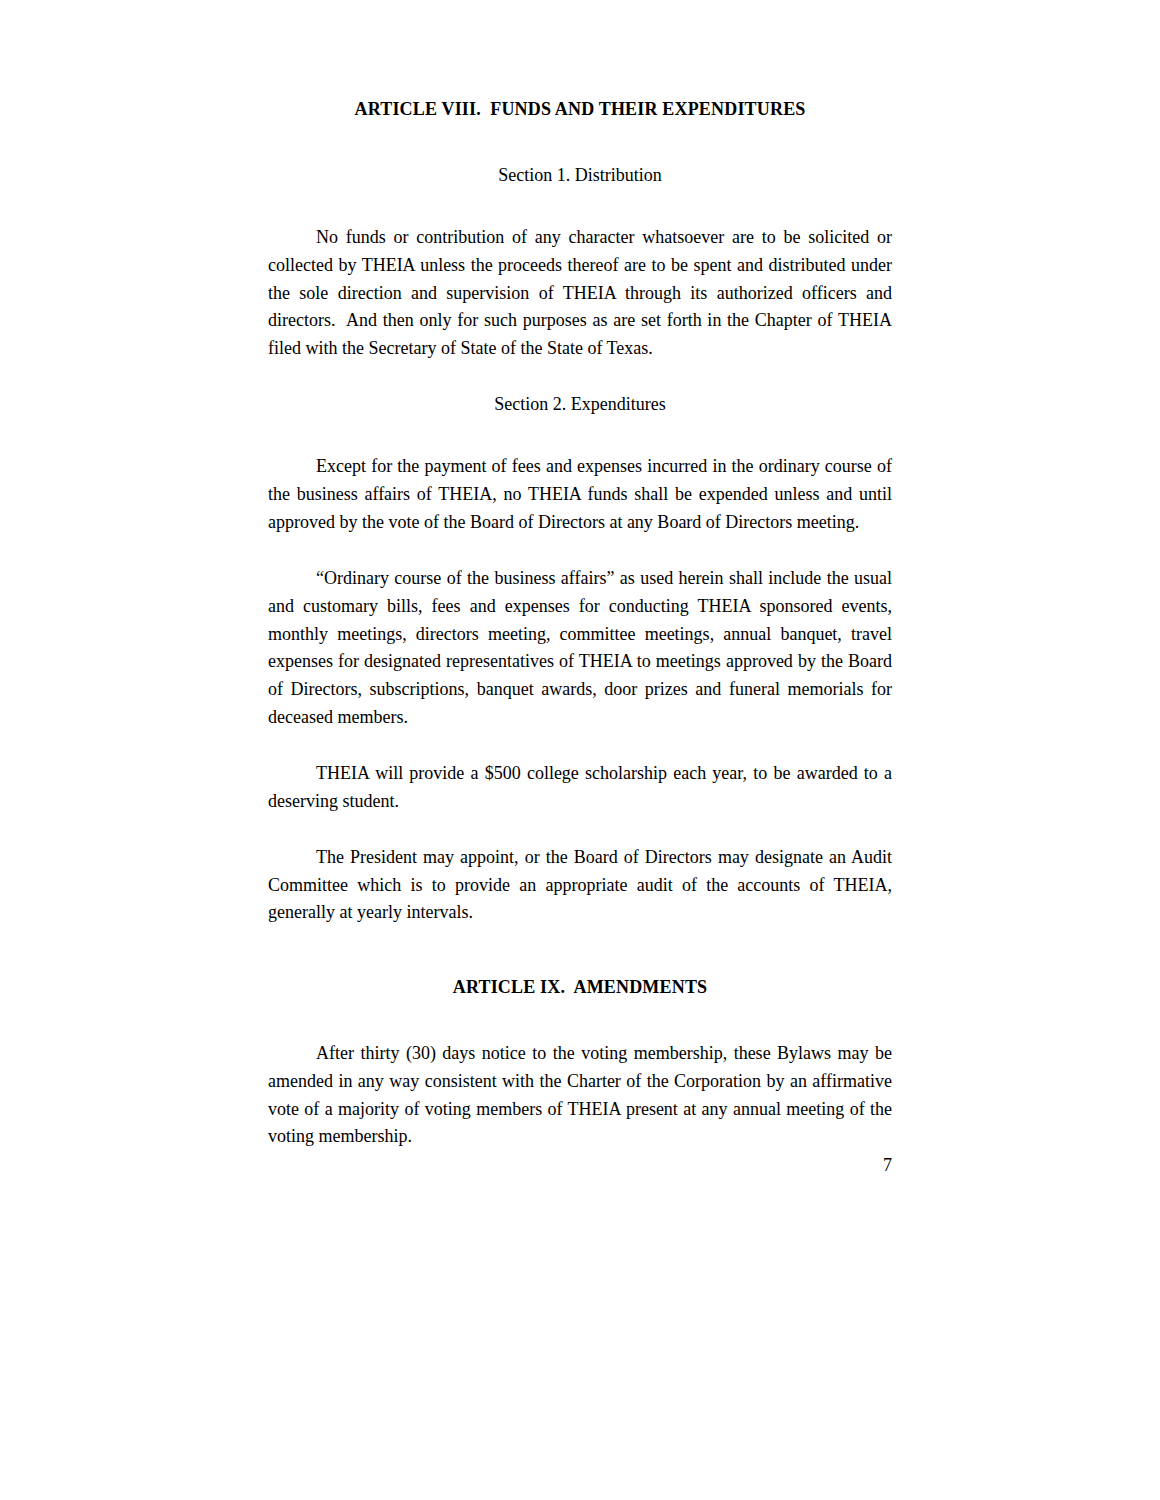ARTICLE VIII. FUNDS AND THEIR EXPENDITURES
Section 1. Distribution
No funds or contribution of any character whatsoever are to be solicited or collected by THEIA unless the proceeds thereof are to be spent and distributed under the sole direction and supervision of THEIA through its authorized officers and directors. And then only for such purposes as are set forth in the Chapter of THEIA filed with the Secretary of State of the State of Texas.
Section 2. Expenditures
Except for the payment of fees and expenses incurred in the ordinary course of the business affairs of THEIA, no THEIA funds shall be expended unless and until approved by the vote of the Board of Directors at any Board of Directors meeting.
“Ordinary course of the business affairs” as used herein shall include the usual and customary bills, fees and expenses for conducting THEIA sponsored events, monthly meetings, directors meeting, committee meetings, annual banquet, travel expenses for designated representatives of THEIA to meetings approved by the Board of Directors, subscriptions, banquet awards, door prizes and funeral memorials for deceased members.
THEIA will provide a $500 college scholarship each year, to be awarded to a deserving student.
The President may appoint, or the Board of Directors may designate an Audit Committee which is to provide an appropriate audit of the accounts of THEIA, generally at yearly intervals.
ARTICLE IX. AMENDMENTS
After thirty (30) days notice to the voting membership, these Bylaws may be amended in any way consistent with the Charter of the Corporation by an affirmative vote of a majority of voting members of THEIA present at any annual meeting of the voting membership.
7